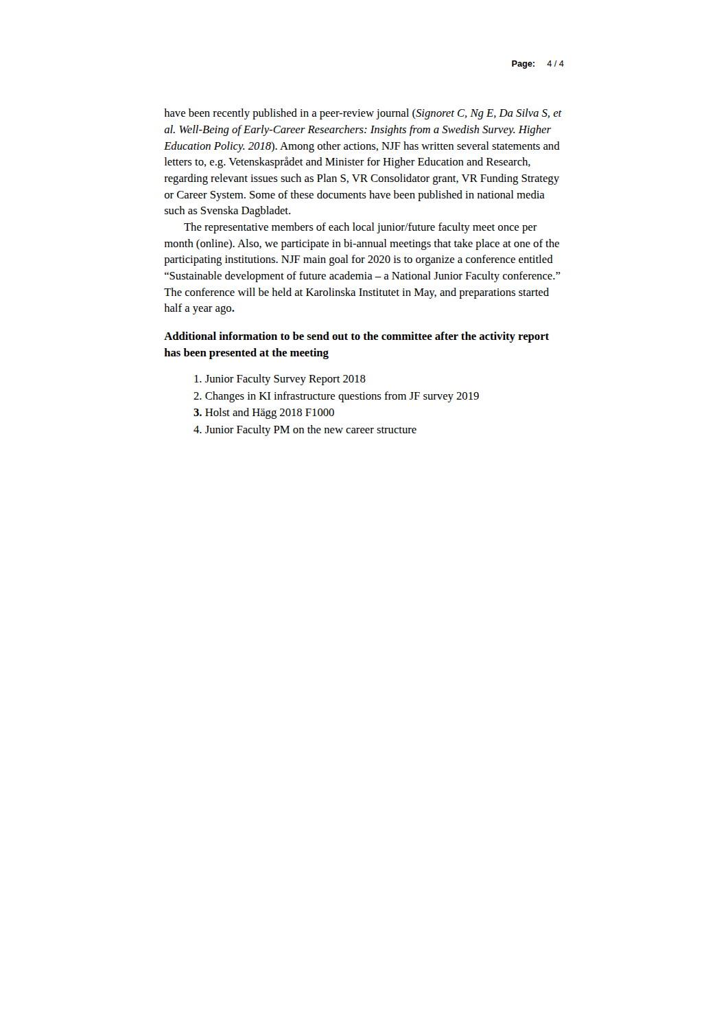Page: 4 / 4
have been recently published in a peer-review journal (Signoret C, Ng E, Da Silva S, et al. Well-Being of Early-Career Researchers: Insights from a Swedish Survey. Higher Education Policy. 2018). Among other actions, NJF has written several statements and letters to, e.g. Vetenskasprådet and Minister for Higher Education and Research, regarding relevant issues such as Plan S, VR Consolidator grant, VR Funding Strategy or Career System. Some of these documents have been published in national media such as Svenska Dagbladet.
The representative members of each local junior/future faculty meet once per month (online). Also, we participate in bi-annual meetings that take place at one of the participating institutions. NJF main goal for 2020 is to organize a conference entitled “Sustainable development of future academia – a National Junior Faculty conference.” The conference will be held at Karolinska Institutet in May, and preparations started half a year ago.
Additional information to be send out to the committee after the activity report has been presented at the meeting
Junior Faculty Survey Report 2018
Changes in KI infrastructure questions from JF survey 2019
Holst and Hägg 2018 F1000
Junior Faculty PM on the new career structure